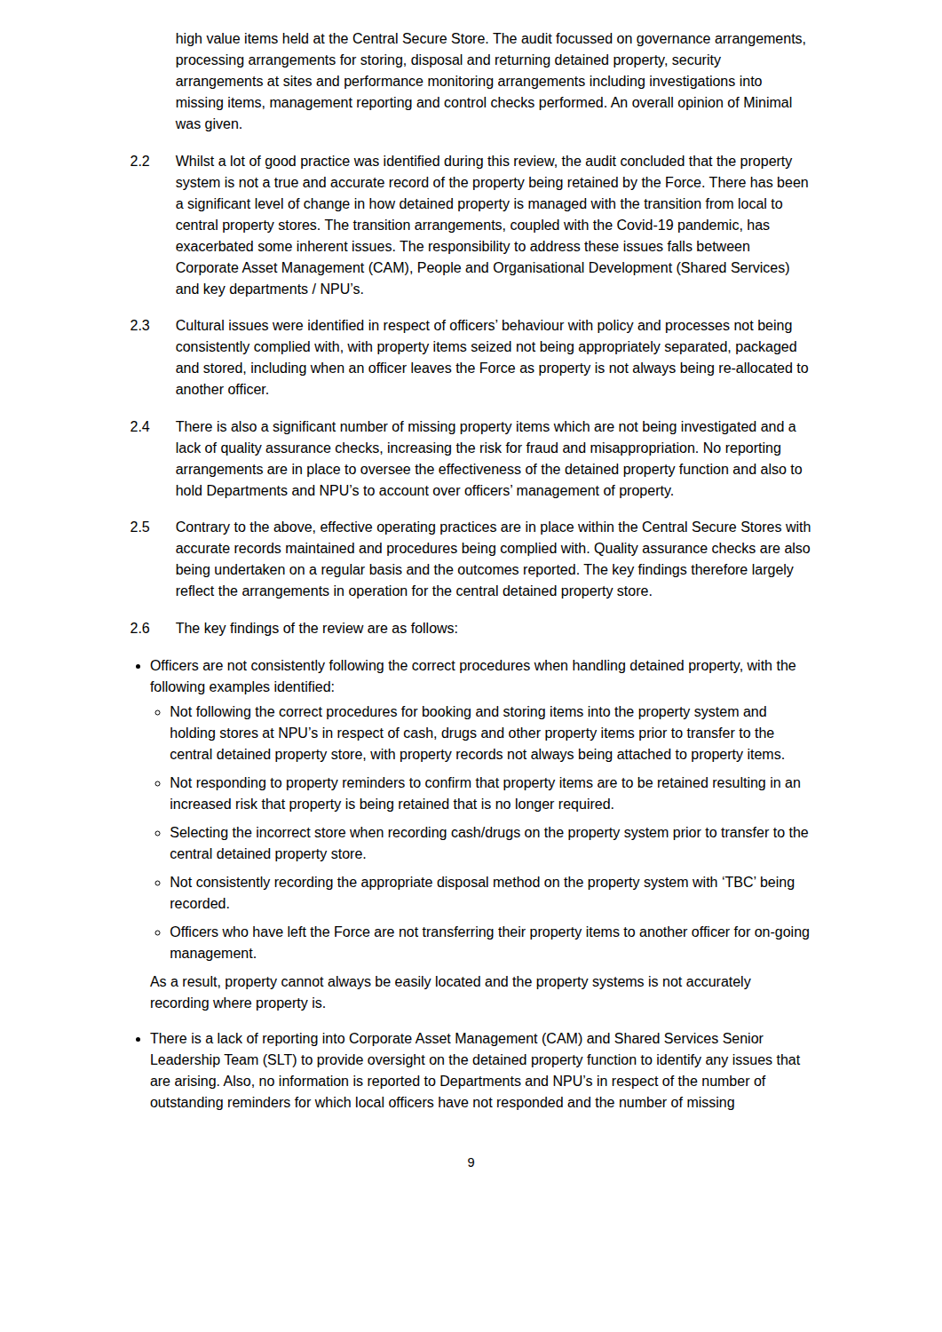high value items held at the Central Secure Store. The audit focussed on governance arrangements, processing arrangements for storing, disposal and returning detained property, security arrangements at sites and performance monitoring arrangements including investigations into missing items, management reporting and control checks performed. An overall opinion of Minimal was given.
2.2
Whilst a lot of good practice was identified during this review, the audit concluded that the property system is not a true and accurate record of the property being retained by the Force. There has been a significant level of change in how detained property is managed with the transition from local to central property stores. The transition arrangements, coupled with the Covid-19 pandemic, has exacerbated some inherent issues. The responsibility to address these issues falls between Corporate Asset Management (CAM), People and Organisational Development (Shared Services) and key departments / NPU’s.
2.3
Cultural issues were identified in respect of officers’ behaviour with policy and processes not being consistently complied with, with property items seized not being appropriately separated, packaged and stored, including when an officer leaves the Force as property is not always being re-allocated to another officer.
2.4
There is also a significant number of missing property items which are not being investigated and a lack of quality assurance checks, increasing the risk for fraud and misappropriation. No reporting arrangements are in place to oversee the effectiveness of the detained property function and also to hold Departments and NPU’s to account over officers’ management of property.
2.5
Contrary to the above, effective operating practices are in place within the Central Secure Stores with accurate records maintained and procedures being complied with. Quality assurance checks are also being undertaken on a regular basis and the outcomes reported. The key findings therefore largely reflect the arrangements in operation for the central detained property store.
2.6
The key findings of the review are as follows:
Officers are not consistently following the correct procedures when handling detained property, with the following examples identified:
Not following the correct procedures for booking and storing items into the property system and holding stores at NPU’s in respect of cash, drugs and other property items prior to transfer to the central detained property store, with property records not always being attached to property items.
Not responding to property reminders to confirm that property items are to be retained resulting in an increased risk that property is being retained that is no longer required.
Selecting the incorrect store when recording cash/drugs on the property system prior to transfer to the central detained property store.
Not consistently recording the appropriate disposal method on the property system with ‘TBC’ being recorded.
Officers who have left the Force are not transferring their property items to another officer for on-going management.
As a result, property cannot always be easily located and the property systems is not accurately recording where property is.
There is a lack of reporting into Corporate Asset Management (CAM) and Shared Services Senior Leadership Team (SLT) to provide oversight on the detained property function to identify any issues that are arising. Also, no information is reported to Departments and NPU’s in respect of the number of outstanding reminders for which local officers have not responded and the number of missing
9